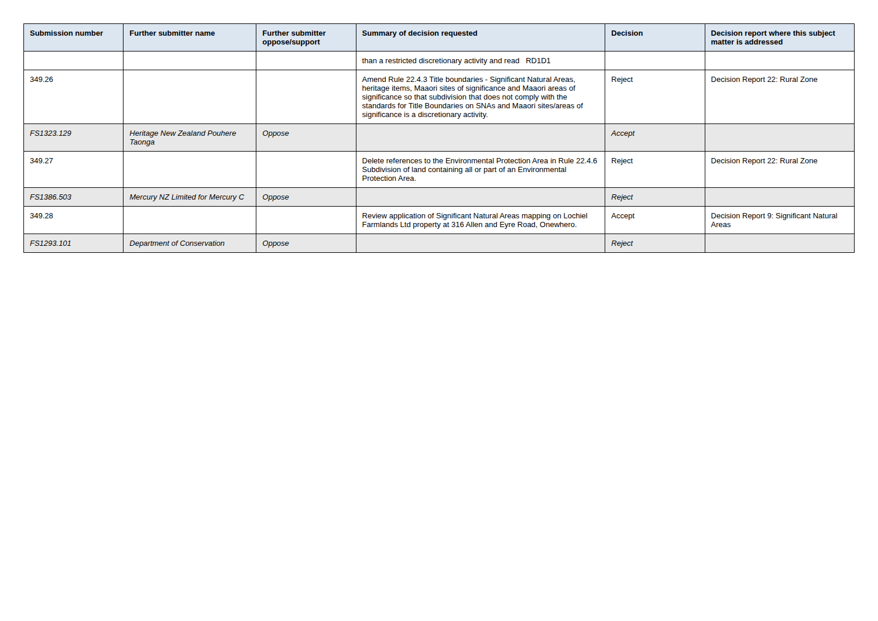| Submission number | Further submitter name | Further submitter oppose/support | Summary of decision requested | Decision | Decision report where this subject matter is addressed |
| --- | --- | --- | --- | --- | --- |
| | | | than a restricted discretionary activity and read RD1D1 | | |
| 349.26 | | | Amend Rule 22.4.3 Title boundaries - Significant Natural Areas, heritage items, Maaori sites of significance and Maaori areas of significance so that subdivision that does not comply with the standards for Title Boundaries on SNAs and Maaori sites/areas of significance is a discretionary activity. | Reject | Decision Report 22: Rural Zone |
| FS1323.129 | Heritage New Zealand Pouhere Taonga | Oppose | | Accept | |
| 349.27 | | | Delete references to the Environmental Protection Area in Rule 22.4.6 Subdivision of land containing all or part of an Environmental Protection Area. | Reject | Decision Report 22: Rural Zone |
| FS1386.503 | Mercury NZ Limited for Mercury C | Oppose | | Reject | |
| 349.28 | | | Review application of Significant Natural Areas mapping on Lochiel Farmlands Ltd property at 316 Allen and Eyre Road, Onewhero. | Accept | Decision Report 9: Significant Natural Areas |
| FS1293.101 | Department of Conservation | Oppose | | Reject | |